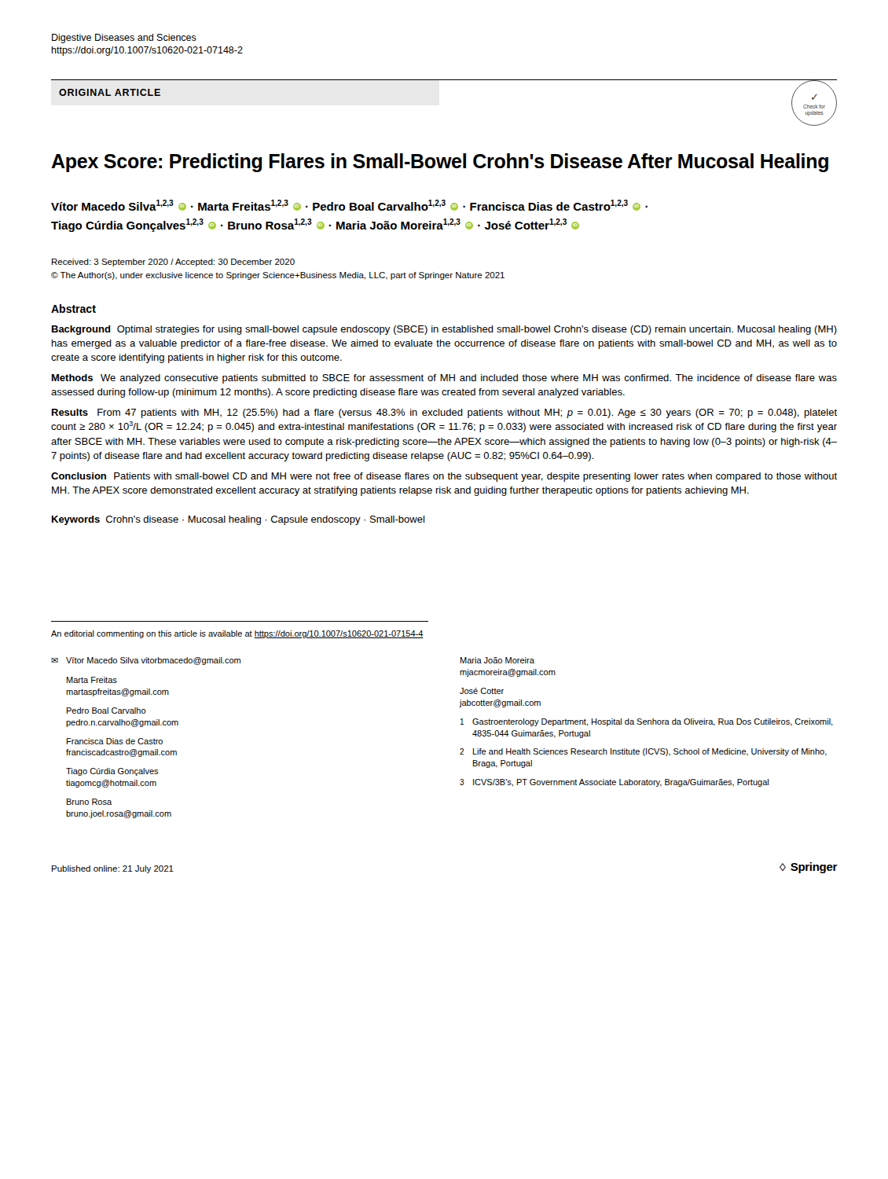Digestive Diseases and Sciences
https://doi.org/10.1007/s10620-021-07148-2
ORIGINAL ARTICLE
✓ Check for
updates
Apex Score: Predicting Flares in Small‑Bowel Crohn's Disease After Mucosal Healing
Vítor Macedo Silva1,2,3 · Marta Freitas1,2,3 · Pedro Boal Carvalho1,2,3 · Francisca Dias de Castro1,2,3 ·
Tiago Cúrdia Gonçalves1,2,3 · Bruno Rosa1,2,3 · Maria João Moreira1,2,3 · José Cotter1,2,3
Received: 3 September 2020 / Accepted: 30 December 2020
© The Author(s), under exclusive licence to Springer Science+Business Media, LLC, part of Springer Nature 2021
Abstract
Background Optimal strategies for using small-bowel capsule endoscopy (SBCE) in established small-bowel Crohn's disease (CD) remain uncertain. Mucosal healing (MH) has emerged as a valuable predictor of a flare-free disease. We aimed to evaluate the occurrence of disease flare on patients with small-bowel CD and MH, as well as to create a score identifying patients in higher risk for this outcome.
Methods We analyzed consecutive patients submitted to SBCE for assessment of MH and included those where MH was confirmed. The incidence of disease flare was assessed during follow-up (minimum 12 months). A score predicting disease flare was created from several analyzed variables.
Results From 47 patients with MH, 12 (25.5%) had a flare (versus 48.3% in excluded patients without MH; p = 0.01). Age ≤ 30 years (OR = 70; p = 0.048), platelet count ≥ 280 × 103/L (OR = 12.24; p = 0.045) and extra-intestinal manifestations (OR = 11.76; p = 0.033) were associated with increased risk of CD flare during the first year after SBCE with MH. These variables were used to compute a risk-predicting score—the APEX score—which assigned the patients to having low (0–3 points) or high-risk (4–7 points) of disease flare and had excellent accuracy toward predicting disease relapse (AUC = 0.82; 95%CI 0.64–0.99).
Conclusion Patients with small-bowel CD and MH were not free of disease flares on the subsequent year, despite presenting lower rates when compared to those without MH. The APEX score demonstrated excellent accuracy at stratifying patients relapse risk and guiding further therapeutic options for patients achieving MH.
Keywords Crohn's disease · Mucosal healing · Capsule endoscopy · Small-bowel
An editorial commenting on this article is available at https://doi.org/10.1007/s10620-021-07154-4
✉
Vítor Macedo Silva vitorbmacedo@gmail.com
Marta Freitas martaspfreitas@gmail.com
Pedro Boal Carvalho pedro.n.carvalho@gmail.com
Francisca Dias de Castro franciscadcastro@gmail.com
Tiago Cúrdia Gonçalves tiagomcg@hotmail.com
Bruno Rosa bruno.joel.rosa@gmail.com
Maria João Moreira mjacmoreira@gmail.com
José Cotter jabcotter@gmail.com
1
Gastroenterology Department, Hospital da Senhora da Oliveira, Rua Dos Cutileiros, Creixomil, 4835-044 Guimarães, Portugal
2
Life and Health Sciences Research Institute (ICVS), School of Medicine, University of Minho, Braga, Portugal
3
ICVS/3B's, PT Government Associate Laboratory, Braga/Guimarães, Portugal
Published online: 21 July 2021
♢Springer